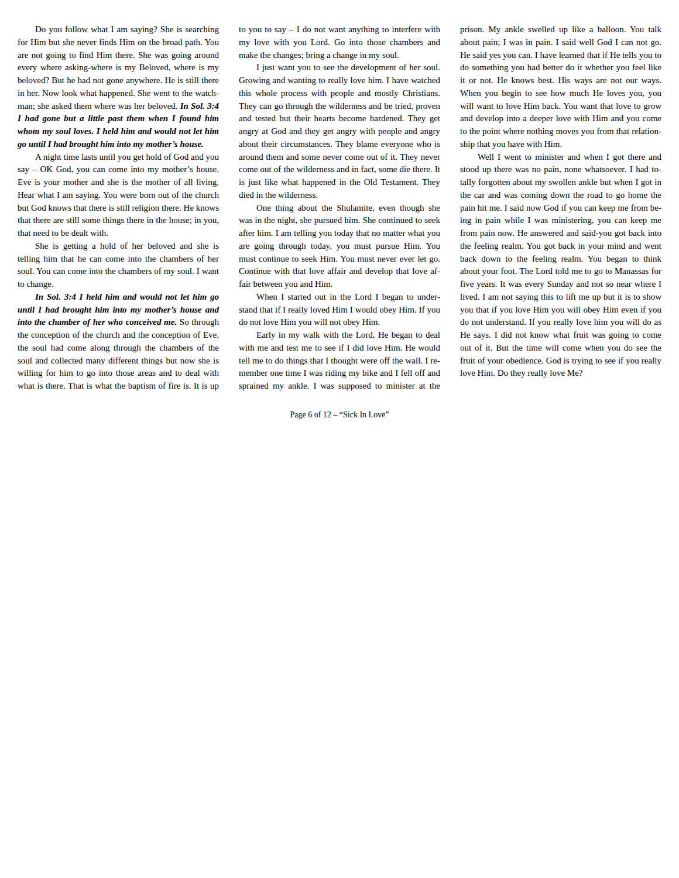Do you follow what I am saying? She is searching for Him but she never finds Him on the broad path. You are not going to find Him there. She was going around every where asking-where is my Beloved, where is my beloved? But he had not gone anywhere. He is still there in her. Now look what happened. She went to the watchman; she asked them where was her beloved. In Sol. 3:4 I had gone but a little past them when I found him whom my soul loves. I held him and would not let him go until I had brought him into my mother’s house.
A night time lasts until you get hold of God and you say – OK God, you can come into my mother’s house. Eve is your mother and she is the mother of all living. Hear what I am saying. You were born out of the church but God knows that there is still religion there. He knows that there are still some things there in the house; in you, that need to be dealt with.
She is getting a hold of her beloved and she is telling him that he can come into the chambers of her soul. You can come into the chambers of my soul. I want to change.
In Sol. 3:4 I held him and would not let him go until I had brought him into my mother’s house and into the chamber of her who conceived me. So through the conception of the church and the conception of Eve, the soul had come along through the chambers of the soul and collected many different things but now she is willing for him to go into those areas and to deal with what is there. That is what the baptism of fire is. It is up to you to say – I do not want anything to interfere with my love with you Lord. Go into those chambers and make the changes; bring a change in my soul.
I just want you to see the development of her soul. Growing and wanting to really love him. I have watched this whole process with people and mostly Christians. They can go through the wilderness and be tried, proven and tested but their hearts become hardened. They get angry at God and they get angry with people and angry about their circumstances. They blame everyone who is around them and some never come out of it. They never come out of the wilderness and in fact, some die there. It is just like what happened in the Old Testament. They died in the wilderness.
One thing about the Shulamite, even though she was in the night, she pursued him. She continued to seek after him. I am telling you today that no matter what you are going through today, you must pursue Him. You must continue to seek Him. You must never ever let go. Continue with that love affair and develop that love affair between you and Him.
When I started out in the Lord I began to understand that if I really loved Him I would obey Him. If you do not love Him you will not obey Him.
Early in my walk with the Lord, He began to deal with me and test me to see if I did love Him. He would tell me to do things that I thought were off the wall. I remember one time I was riding my bike and I fell off and sprained my ankle. I was supposed to minister at the prison. My ankle swelled up like a balloon. You talk about pain; I was in pain. I said well God I can not go. He said yes you can. I have learned that if He tells you to do something you had better do it whether you feel like it or not. He knows best. His ways are not our ways. When you begin to see how much He loves you, you will want to love Him back. You want that love to grow and develop into a deeper love with Him and you come to the point where nothing moves you from that relationship that you have with Him.
Well I went to minister and when I got there and stood up there was no pain, none whatsoever. I had totally forgotten about my swollen ankle but when I got in the car and was coming down the road to go home the pain hit me. I said now God if you can keep me from being in pain while I was ministering, you can keep me from pain now. He answered and said-you got back into the feeling realm. You got back in your mind and went back down to the feeling realm. You began to think about your foot. The Lord told me to go to Manassas for five years. It was every Sunday and not so near where I lived. I am not saying this to lift me up but it is to show you that if you love Him you will obey Him even if you do not understand. If you really love him you will do as He says. I did not know what fruit was going to come out of it. But the time will come when you do see the fruit of your obedience. God is trying to see if you really love Him. Do they really love Me?
Page 6 of 12 – “Sick In Love”